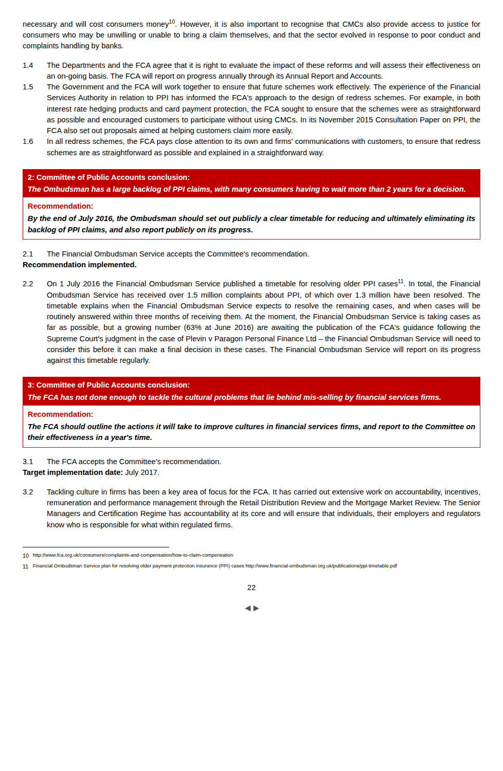necessary and will cost consumers money10. However, it is also important to recognise that CMCs also provide access to justice for consumers who may be unwilling or unable to bring a claim themselves, and that the sector evolved in response to poor conduct and complaints handling by banks.
1.4
The Departments and the FCA agree that it is right to evaluate the impact of these reforms and will assess their effectiveness on an on-going basis. The FCA will report on progress annually through its Annual Report and Accounts.
1.5
The Government and the FCA will work together to ensure that future schemes work effectively. The experience of the Financial Services Authority in relation to PPI has informed the FCA's approach to the design of redress schemes. For example, in both interest rate hedging products and card payment protection, the FCA sought to ensure that the schemes were as straightforward as possible and encouraged customers to participate without using CMCs. In its November 2015 Consultation Paper on PPI, the FCA also set out proposals aimed at helping customers claim more easily.
1.6
In all redress schemes, the FCA pays close attention to its own and firms' communications with customers, to ensure that redress schemes are as straightforward as possible and explained in a straightforward way.
2: Committee of Public Accounts conclusion:
The Ombudsman has a large backlog of PPI claims, with many consumers having to wait more than 2 years for a decision.
Recommendation:
By the end of July 2016, the Ombudsman should set out publicly a clear timetable for reducing and ultimately eliminating its backlog of PPI claims, and also report publicly on its progress.
2.1
The Financial Ombudsman Service accepts the Committee's recommendation.
Recommendation implemented.
2.2
On 1 July 2016 the Financial Ombudsman Service published a timetable for resolving older PPI cases11. In total, the Financial Ombudsman Service has received over 1.5 million complaints about PPI, of which over 1.3 million have been resolved. The timetable explains when the Financial Ombudsman Service expects to resolve the remaining cases, and when cases will be routinely answered within three months of receiving them. At the moment, the Financial Ombudsman Service is taking cases as far as possible, but a growing number (63% at June 2016) are awaiting the publication of the FCA's guidance following the Supreme Court's judgment in the case of Plevin v Paragon Personal Finance Ltd – the Financial Ombudsman Service will need to consider this before it can make a final decision in these cases. The Financial Ombudsman Service will report on its progress against this timetable regularly.
3: Committee of Public Accounts conclusion:
The FCA has not done enough to tackle the cultural problems that lie behind mis-selling by financial services firms.
Recommendation:
The FCA should outline the actions it will take to improve cultures in financial services firms, and report to the Committee on their effectiveness in a year's time.
3.1
The FCA accepts the Committee's recommendation.
Target implementation date: July 2017.
3.2
Tackling culture in firms has been a key area of focus for the FCA. It has carried out extensive work on accountability, incentives, remuneration and performance management through the Retail Distribution Review and the Mortgage Market Review. The Senior Managers and Certification Regime has accountability at its core and will ensure that individuals, their employers and regulators know who is responsible for what within regulated firms.
10
http://www.fca.org.uk/consumers/complaints-and-compensation/how-to-claim-compensation
11
Financial Ombudsman Service plan for resolving older payment protection insurance (PPI) cases http://www.financial-ombudsman.org.uk/publications/ppi-timetable.pdf
22
◄►